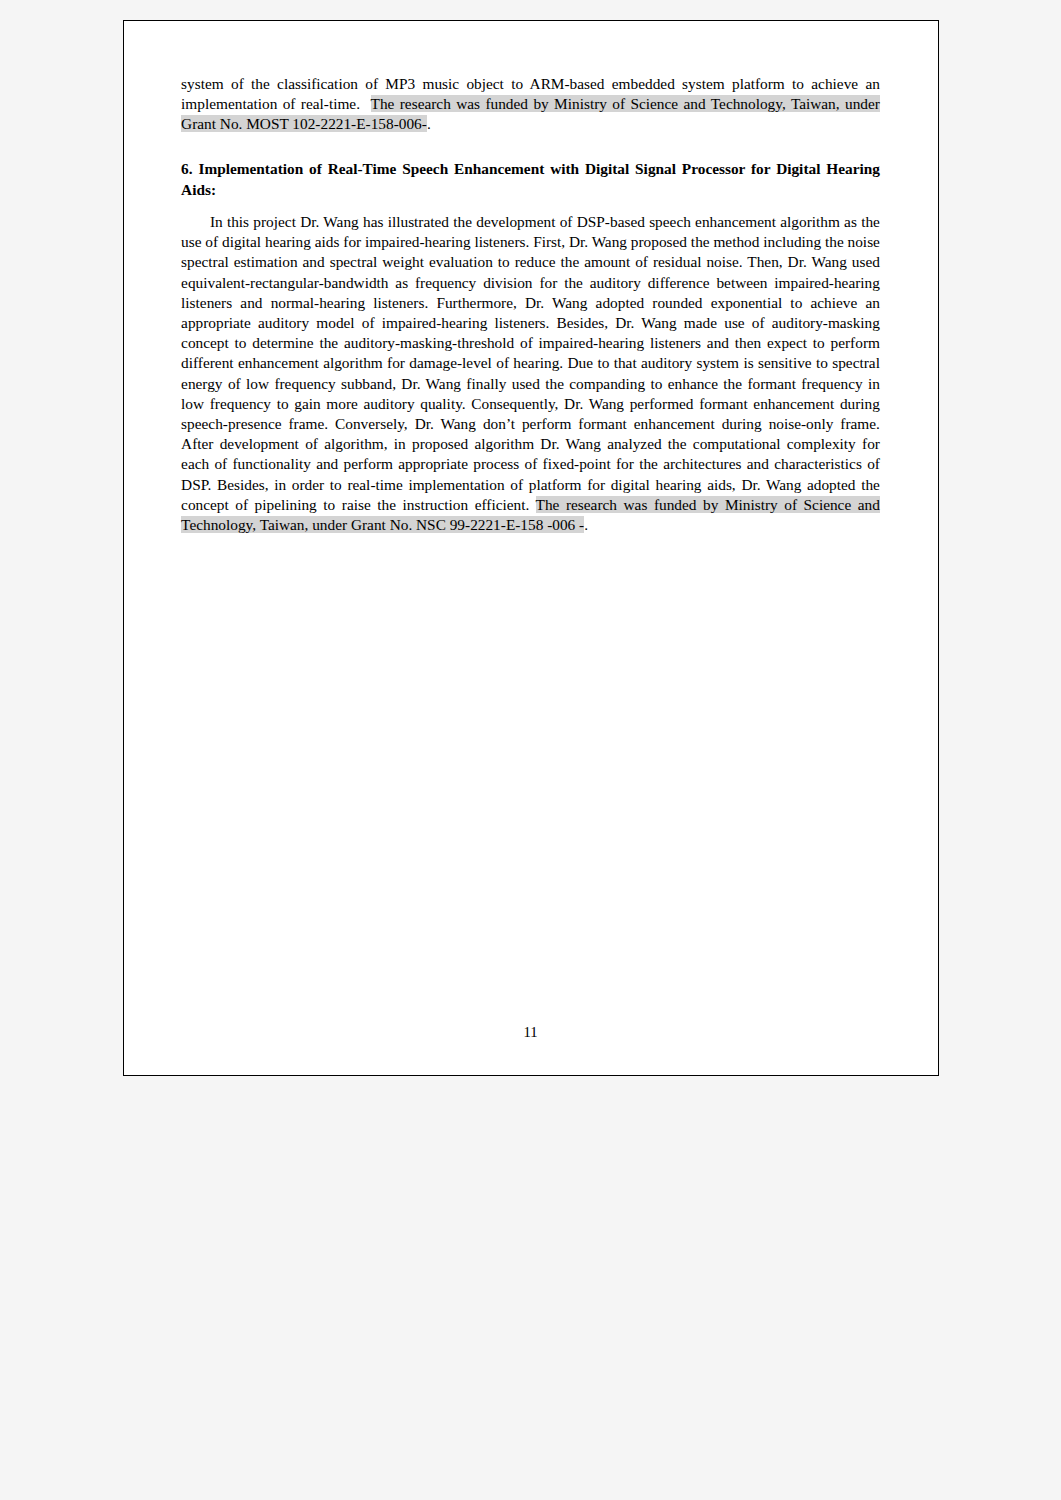system of the classification of MP3 music object to ARM-based embedded system platform to achieve an implementation of real-time. The research was funded by Ministry of Science and Technology, Taiwan, under Grant No. MOST 102-2221-E-158-006-.
6. Implementation of Real-Time Speech Enhancement with Digital Signal Processor for Digital Hearing Aids:
In this project Dr. Wang has illustrated the development of DSP-based speech enhancement algorithm as the use of digital hearing aids for impaired-hearing listeners. First, Dr. Wang proposed the method including the noise spectral estimation and spectral weight evaluation to reduce the amount of residual noise. Then, Dr. Wang used equivalent-rectangular-bandwidth as frequency division for the auditory difference between impaired-hearing listeners and normal-hearing listeners. Furthermore, Dr. Wang adopted rounded exponential to achieve an appropriate auditory model of impaired-hearing listeners. Besides, Dr. Wang made use of auditory-masking concept to determine the auditory-masking-threshold of impaired-hearing listeners and then expect to perform different enhancement algorithm for damage-level of hearing. Due to that auditory system is sensitive to spectral energy of low frequency subband, Dr. Wang finally used the companding to enhance the formant frequency in low frequency to gain more auditory quality. Consequently, Dr. Wang performed formant enhancement during speech-presence frame. Conversely, Dr. Wang don’t perform formant enhancement during noise-only frame. After development of algorithm, in proposed algorithm Dr. Wang analyzed the computational complexity for each of functionality and perform appropriate process of fixed-point for the architectures and characteristics of DSP. Besides, in order to real-time implementation of platform for digital hearing aids, Dr. Wang adopted the concept of pipelining to raise the instruction efficient. The research was funded by Ministry of Science and Technology, Taiwan, under Grant No. NSC 99-2221-E-158 -006 -.
11